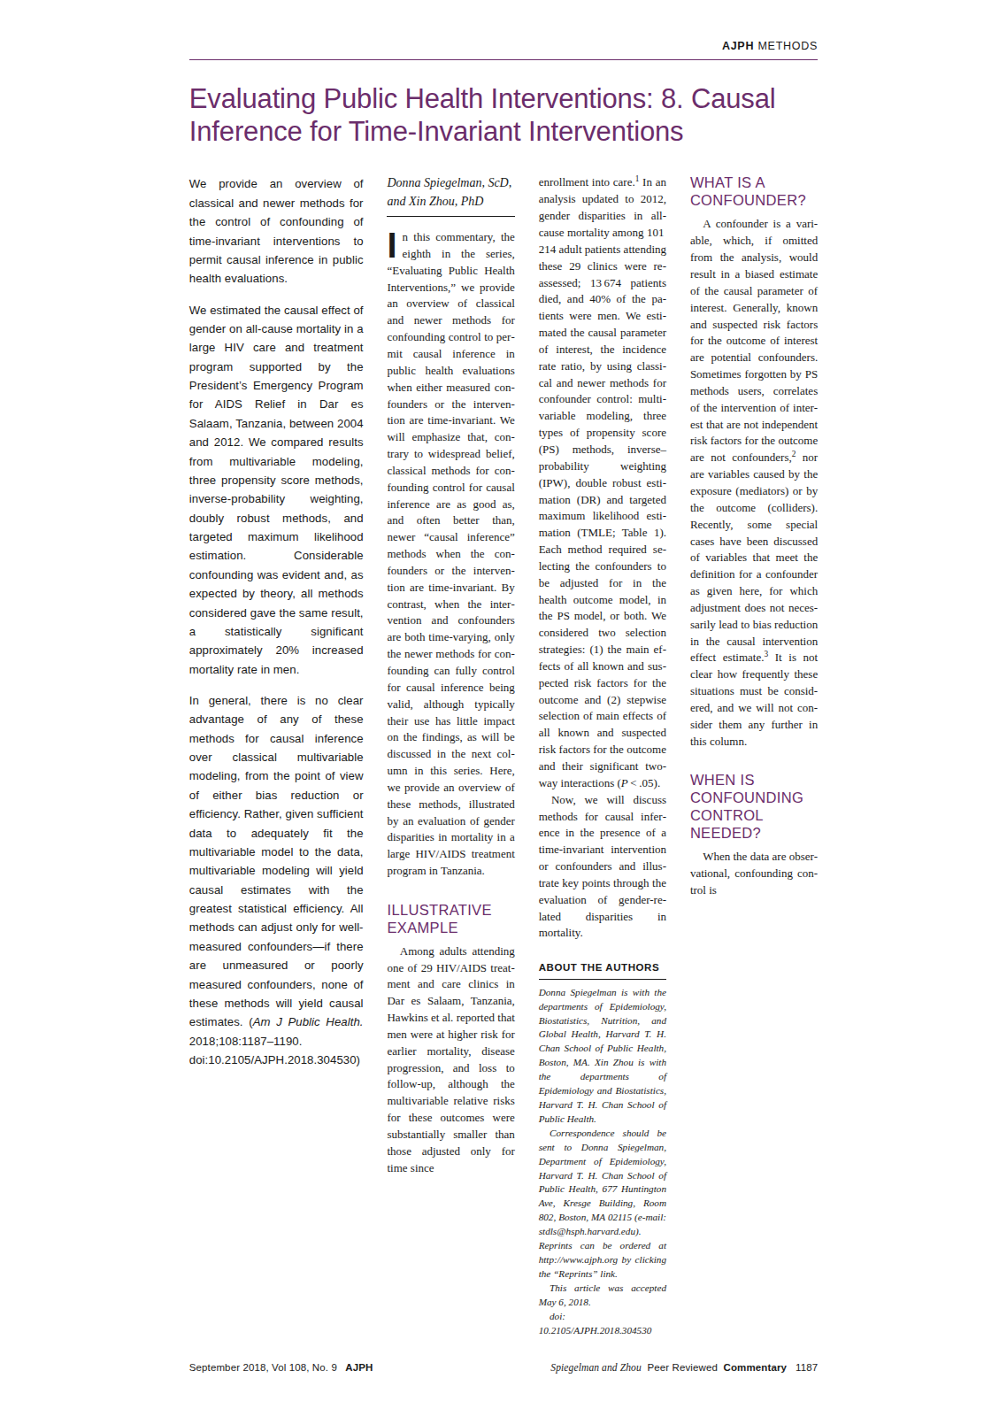AJPH METHODS
Evaluating Public Health Interventions: 8. Causal Inference for Time-Invariant Interventions
We provide an overview of classical and newer methods for the control of confounding of time-invariant interventions to permit causal inference in public health evaluations.
We estimated the causal effect of gender on all-cause mortality in a large HIV care and treatment program supported by the President’s Emergency Program for AIDS Relief in Dar es Salaam, Tanzania, between 2004 and 2012. We compared results from multivariable modeling, three propensity score methods, inverse-probability weighting, doubly robust methods, and targeted maximum likelihood estimation. Considerable confounding was evident and, as expected by theory, all methods considered gave the same result, a statistically significant approximately 20% increased mortality rate in men.
In general, there is no clear advantage of any of these methods for causal inference over classical multivariable modeling, from the point of view of either bias reduction or efficiency. Rather, given sufficient data to adequately fit the multivariable model to the data, multivariable modeling will yield causal estimates with the greatest statistical efficiency. All methods can adjust only for well-measured confounders—if there are unmeasured or poorly measured confounders, none of these methods will yield causal estimates. (Am J Public Health. 2018;108:1187–1190. doi:10.2105/AJPH.2018.304530)
Donna Spiegelman, ScD, and Xin Zhou, PhD
In this commentary, the eighth in the series, “Evaluating Public Health Interventions,” we provide an overview of classical and newer methods for confounding control to permit causal inference in public health evaluations when either measured confounders or the intervention are time-invariant. We will emphasize that, contrary to widespread belief, classical methods for confounding control for causal inference are as good as, and often better than, newer “causal inference” methods when the confounders or the intervention are time-invariant. By contrast, when the intervention and confounders are both time-varying, only the newer methods for confounding can fully control for causal inference being valid, although typically their use has little impact on the findings, as will be discussed in the next column in this series. Here, we provide an overview of these methods, illustrated by an evaluation of gender disparities in mortality in a large HIV/AIDS treatment program in Tanzania.
ILLUSTRATIVE EXAMPLE
Among adults attending one of 29 HIV/AIDS treatment and care clinics in Dar es Salaam, Tanzania, Hawkins et al. reported that men were at higher risk for earlier mortality, disease progression, and loss to follow-up, although the multivariable relative risks for these outcomes were substantially smaller than those adjusted only for time since
enrollment into care.1 In an analysis updated to 2012, gender disparities in all-cause mortality among 101 214 adult patients attending these 29 clinics were reassessed; 13 674 patients died, and 40% of the patients were men. We estimated the causal parameter of interest, the incidence rate ratio, by using classical and newer methods for confounder control: multivariable modeling, three types of propensity score (PS) methods, inverse–probability weighting (IPW), double robust estimation (DR) and targeted maximum likelihood estimation (TMLE; Table 1). Each method required selecting the confounders to be adjusted for in the health outcome model, in the PS model, or both. We considered two selection strategies: (1) the main effects of all known and suspected risk factors for the outcome and (2) stepwise selection of main effects of all known and suspected risk factors for the outcome and their significant two-way interactions (P < .05).
Now, we will discuss methods for causal inference in the presence of a time-invariant intervention or confounders and illustrate key points through the evaluation of gender-related disparities in mortality.
ABOUT THE AUTHORS
Donna Spiegelman is with the departments of Epidemiology, Biostatistics, Nutrition, and Global Health, Harvard T. H. Chan School of Public Health, Boston, MA. Xin Zhou is with the departments of Epidemiology and Biostatistics, Harvard T. H. Chan School of Public Health.
Correspondence should be sent to Donna Spiegelman, Department of Epidemiology, Harvard T. H. Chan School of Public Health, 677 Huntington Ave, Kresge Building, Room 802, Boston, MA 02115 (e-mail: stdls@hsph.harvard.edu). Reprints can be ordered at http://www.ajph.org by clicking the “Reprints” link.
This article was accepted May 6, 2018.
doi: 10.2105/AJPH.2018.304530
WHAT IS A CONFOUNDER?
A confounder is a variable, which, if omitted from the analysis, would result in a biased estimate of the causal parameter of interest. Generally, known and suspected risk factors for the outcome of interest are potential confounders. Sometimes forgotten by PS methods users, correlates of the intervention of interest that are not independent risk factors for the outcome are not confounders,2 nor are variables caused by the exposure (mediators) or by the outcome (colliders). Recently, some special cases have been discussed of variables that meet the definition for a confounder as given here, for which adjustment does not necessarily lead to bias reduction in the causal intervention effect estimate.3 It is not clear how frequently these situations must be considered, and we will not consider them any further in this column.
WHEN IS CONFOUNDING CONTROL NEEDED?
When the data are observational, confounding control is
September 2018, Vol 108, No. 9 AJPH
Spiegelman and Zhou Peer Reviewed Commentary 1187